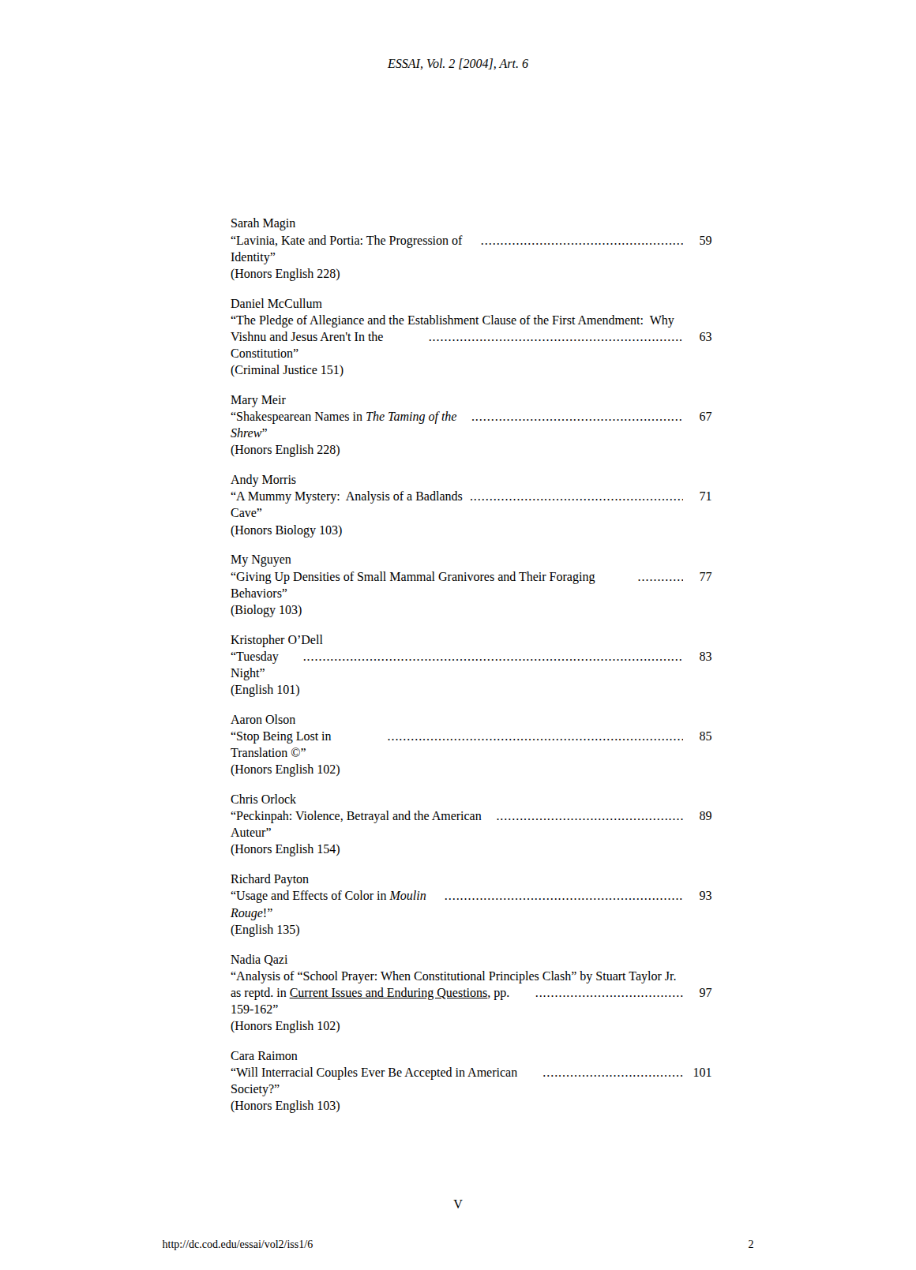ESSAI, Vol. 2 [2004], Art. 6
Sarah Magin
“Lavinia, Kate and Portia: The Progression of Identity” .......................................................... 59
(Honors English 228)
Daniel McCullum
“The Pledge of Allegiance and the Establishment Clause of the First Amendment: Why
Vishnu and Jesus Aren't In the Constitution” .......................................................................... 63
(Criminal Justice 151)
Mary Meir
“Shakespearean Names in The Taming of the Shrew” ............................................................ 67
(Honors English 228)
Andy Morris
“A Mummy Mystery: Analysis of a Badlands Cave” ............................................................. 71
(Honors Biology 103)
My Nguyen
“Giving Up Densities of Small Mammal Granivores and Their Foraging Behaviors” ............ 77
(Biology 103)
Kristopher O’Dell
“Tuesday Night” ..................................................................................................................... 83
(English 101)
Aaron Olson
“Stop Being Lost in Translation ©” ....................................................................................... 85
(Honors English 102)
Chris Orlock
“Peckinpah: Violence, Betrayal and the American Auteur” ..................................................... 89
(Honors English 154)
Richard Payton
“Usage and Effects of Color in Moulin Rouge!” ..................................................................... 93
(English 135)
Nadia Qazi
“Analysis of “School Prayer: When Constitutional Principles Clash” by Stuart Taylor Jr.
as reptd. in Current Issues and Enduring Questions, pp. 159-162” ......................................... 97
(Honors English 102)
Cara Raimon
“Will Interracial Couples Ever Be Accepted in American Society?” ....................................... 101
(Honors English 103)
V
http://dc.cod.edu/essai/vol2/iss1/6 2